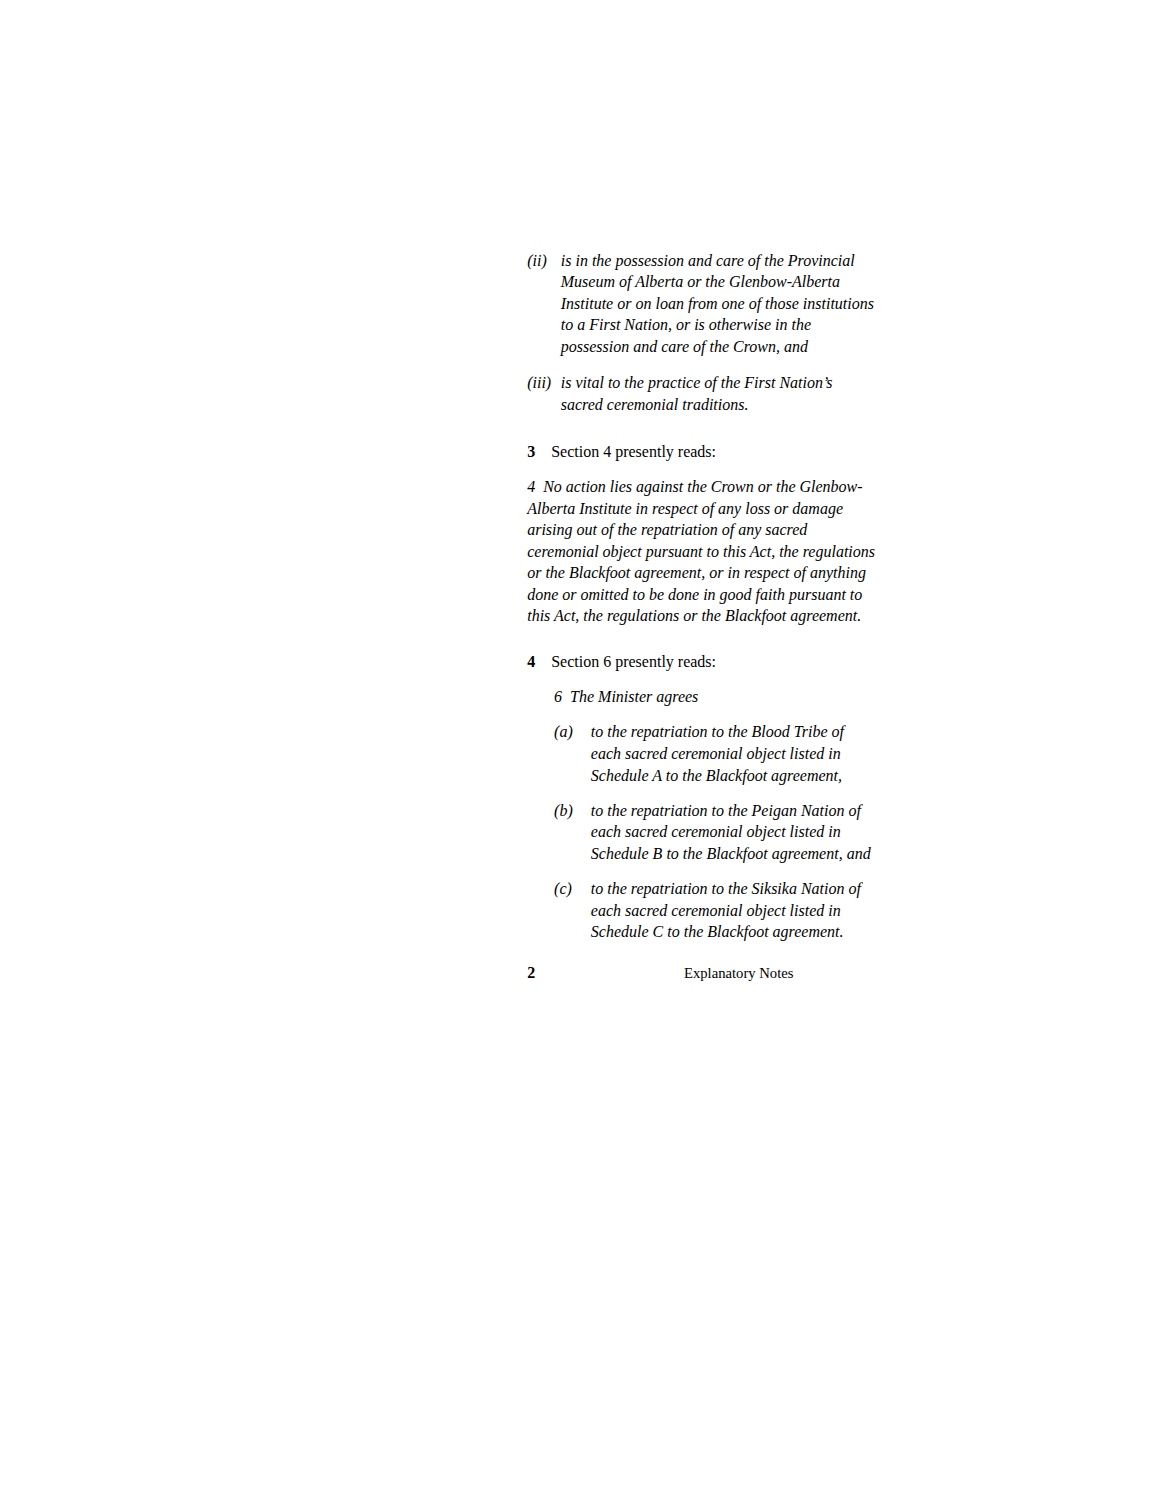(ii)
is in the possession and care of the Provincial Museum of Alberta or the Glenbow-Alberta Institute or on loan from one of those institutions to a First Nation, or is otherwise in the possession and care of the Crown, and
(iii)
is vital to the practice of the First Nation’s sacred ceremonial traditions.
3
Section 4 presently reads:
4 No action lies against the Crown or the Glenbow-Alberta Institute in respect of any loss or damage arising out of the repatriation of any sacred ceremonial object pursuant to this Act, the regulations or the Blackfoot agreement, or in respect of anything done or omitted to be done in good faith pursuant to this Act, the regulations or the Blackfoot agreement.
4
Section 6 presently reads:
6 The Minister agrees
(a)
to the repatriation to the Blood Tribe of each sacred ceremonial object listed in Schedule A to the Blackfoot agreement,
(b)
to the repatriation to the Peigan Nation of each sacred ceremonial object listed in Schedule B to the Blackfoot agreement, and
(c)
to the repatriation to the Siksika Nation of each sacred ceremonial object listed in Schedule C to the Blackfoot agreement.
2
Explanatory Notes